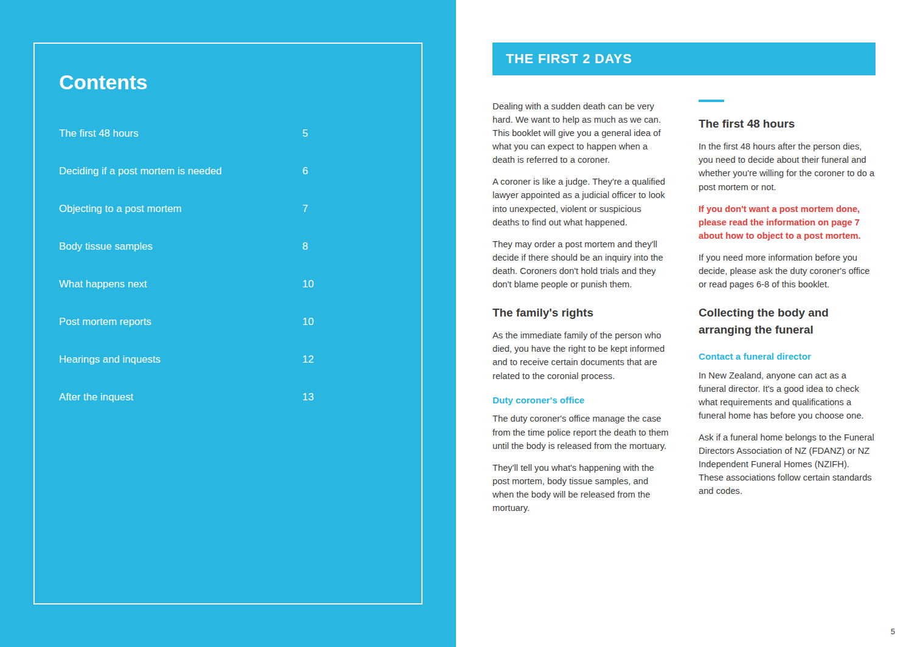Contents
The first 48 hours 5
Deciding if a post mortem is needed 6
Objecting to a post mortem 7
Body tissue samples 8
What happens next 10
Post mortem reports 10
Hearings and inquests 12
After the inquest 13
THE FIRST 2 DAYS
Dealing with a sudden death can be very hard. We want to help as much as we can. This booklet will give you a general idea of what you can expect to happen when a death is referred to a coroner.
A coroner is like a judge. They're a qualified lawyer appointed as a judicial officer to look into unexpected, violent or suspicious deaths to find out what happened.
They may order a post mortem and they'll decide if there should be an inquiry into the death. Coroners don't hold trials and they don't blame people or punish them.
The family's rights
As the immediate family of the person who died, you have the right to be kept informed and to receive certain documents that are related to the coronial process.
Duty coroner's office
The duty coroner's office manage the case from the time police report the death to them until the body is released from the mortuary.
They'll tell you what's happening with the post mortem, body tissue samples, and when the body will be released from the mortuary.
The first 48 hours
In the first 48 hours after the person dies, you need to decide about their funeral and whether you're willing for the coroner to do a post mortem or not.
If you don't want a post mortem done, please read the information on page 7 about how to object to a post mortem.
If you need more information before you decide, please ask the duty coroner's office or read pages 6-8 of this booklet.
Collecting the body and arranging the funeral
Contact a funeral director
In New Zealand, anyone can act as a funeral director. It's a good idea to check what requirements and qualifications a funeral home has before you choose one.
Ask if a funeral home belongs to the Funeral Directors Association of NZ (FDANZ) or NZ Independent Funeral Homes (NZIFH). These associations follow certain standards and codes.
5